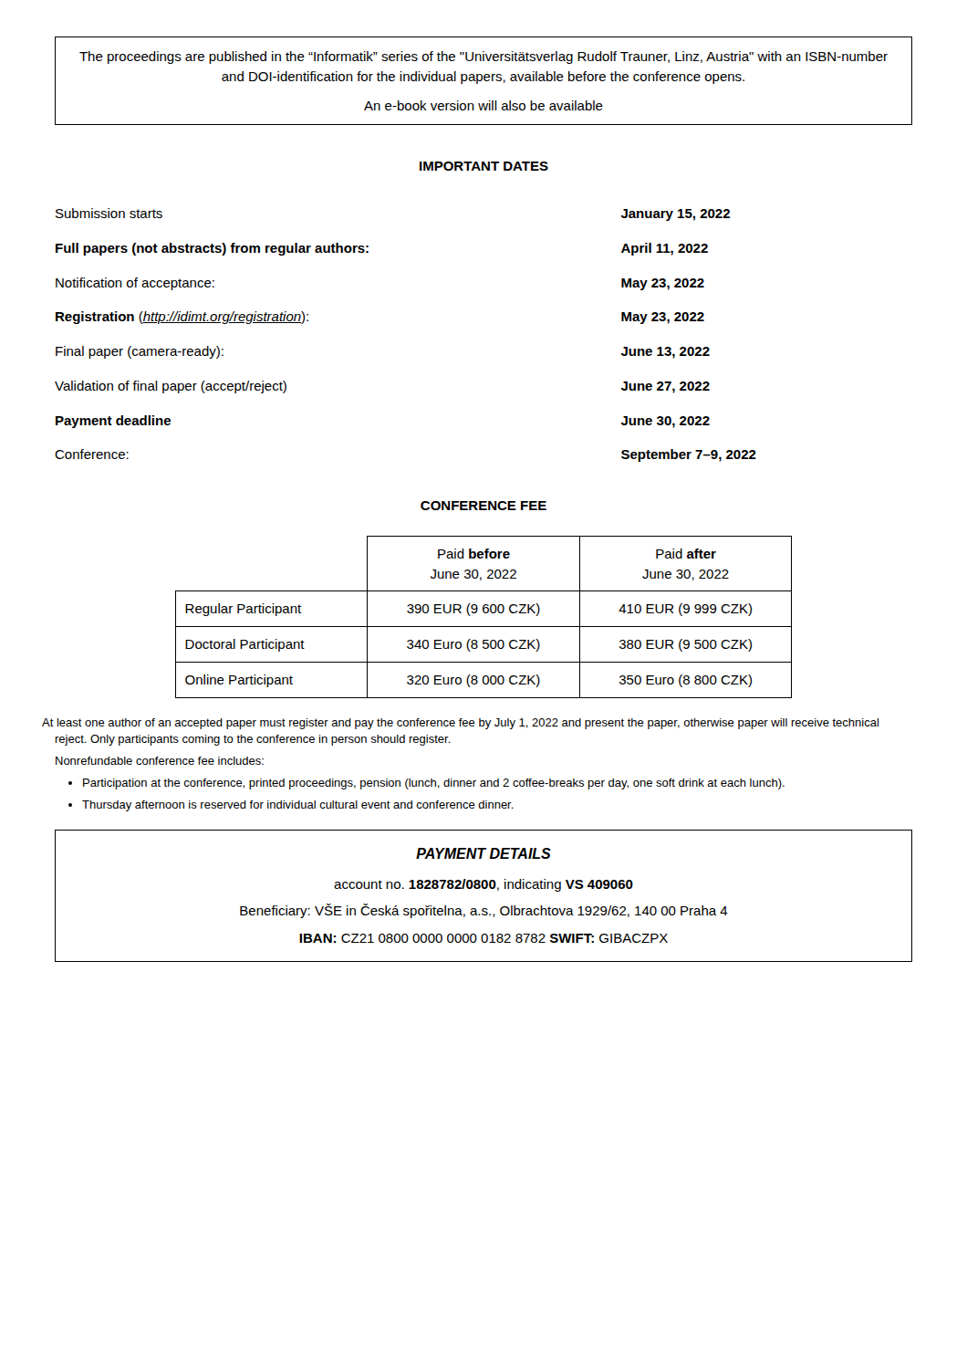The proceedings are published in the “Informatik” series of the "Universitätsverlag Rudolf Trauner, Linz, Austria" with an ISBN-number and DOI-identification for the individual papers, available before the conference opens.
An e-book version will also be available
IMPORTANT DATES
| Submission starts | January 15, 2022 |
| Full papers (not abstracts) from regular authors: | April 11, 2022 |
| Notification of acceptance: | May 23, 2022 |
| Registration ( http://idimt.org/registration ): | May 23, 2022 |
| Final paper (camera-ready): | June 13, 2022 |
| Validation of final paper (accept/reject) | June 27, 2022 |
| Payment deadline | June 30, 2022 |
| Conference: | September 7–9, 2022 |
CONFERENCE FEE
| | Paid before June 30, 2022 | Paid after June 30, 2022 |
| --- | --- | --- |
| Regular Participant | 390 EUR (9 600 CZK) | 410 EUR (9 999 CZK) |
| Doctoral Participant | 340 Euro (8 500 CZK) | 380 EUR (9 500 CZK) |
| Online Participant | 320 Euro (8 000 CZK) | 350 Euro (8 800 CZK) |
At least one author of an accepted paper must register and pay the conference fee by July 1, 2022 and present the paper, otherwise paper will receive technical reject. Only participants coming to the conference in person should register.
Nonrefundable conference fee includes:
Participation at the conference, printed proceedings, pension (lunch, dinner and 2 coffee-breaks per day, one soft drink at each lunch).
Thursday afternoon is reserved for individual cultural event and conference dinner.
PAYMENT DETAILS
account no. 1828782/0800, indicating VS 409060
Beneficiary: VŠE in Česká spořitelna, a.s., Olbrachtova 1929/62, 140 00 Praha 4
IBAN: CZ21 0800 0000 0000 0182 8782 SWIFT: GIBACZPX